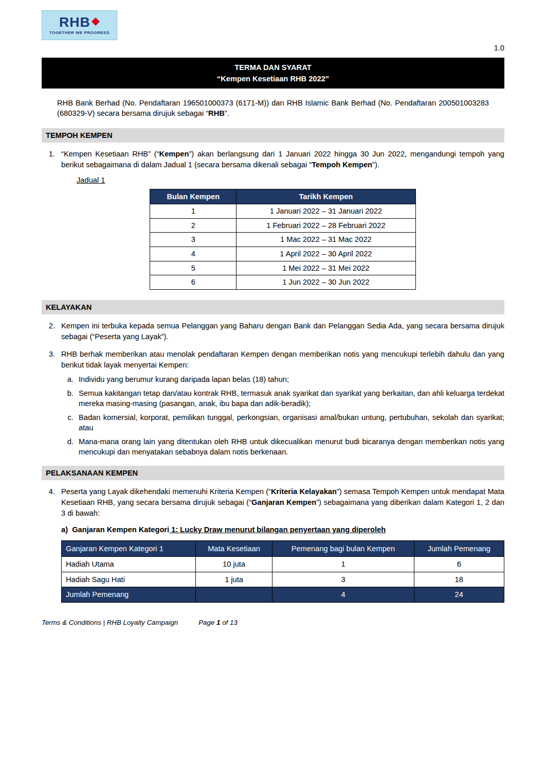RHB
TOGETHER WE PROGRESS
1.0
TERMA DAN SYARAT
“Kempen Kesetiaan RHB 2022”
RHB Bank Berhad (No. Pendaftaran 196501000373 (6171-M)) dan RHB Islamic Bank Berhad (No. Pendaftaran 200501003283 (680329-V) secara bersama dirujuk sebagai “RHB”.
TEMPOH KEMPEN
“Kempen Kesetiaan RHB” (“Kempen”) akan berlangsung dari 1 Januari 2022 hingga 30 Jun 2022, mengandungi tempoh yang berikut sebagaimana di dalam Jadual 1 (secara bersama dikenali sebagai “Tempoh Kempen”).
Jadual 1
| Bulan Kempen | Tarikh Kempen |
| --- | --- |
| 1 | 1 Januari 2022 – 31 Januari 2022 |
| 2 | 1 Februari 2022 – 28 Februari 2022 |
| 3 | 1 Mac 2022 – 31 Mac 2022 |
| 4 | 1 April 2022 – 30 April 2022 |
| 5 | 1 Mei 2022 – 31 Mei 2022 |
| 6 | 1 Jun 2022 – 30 Jun 2022 |
KELAYAKAN
Kempen ini terbuka kepada semua Pelanggan yang Baharu dengan Bank dan Pelanggan Sedia Ada, yang secara bersama dirujuk sebagai (“Peserta yang Layak”).
RHB berhak memberikan atau menolak pendaftaran Kempen dengan memberikan notis yang mencukupi terlebih dahulu dan yang berikut tidak layak menyertai Kempen:
Individu yang berumur kurang daripada lapan belas (18) tahun;
Semua kakitangan tetap dan/atau kontrak RHB, termasuk anak syarikat dan syarikat yang berkaitan, dan ahli keluarga terdekat mereka masing-masing (pasangan, anak, ibu bapa dan adik-beradik);
Badan komersial, korporat, pemilikan tunggal, perkongsian, organisasi amal/bukan untung, pertubuhan, sekolah dan syarikat; atau
Mana-mana orang lain yang ditentukan oleh RHB untuk dikecualikan menurut budi bicaranya dengan memberikan notis yang mencukupi dan menyatakan sebabnya dalam notis berkenaan.
PELAKSANAAN KEMPEN
Peserta yang Layak dikehendaki memenuhi Kriteria Kempen (“Kriteria Kelayakan”) semasa Tempoh Kempen untuk mendapat Mata Kesetiaan RHB, yang secara bersama dirujuk sebagai (“Ganjaran Kempen”) sebagaimana yang diberikan dalam Kategori 1, 2 dan 3 di bawah:
a) Ganjaran Kempen Kategori 1: Lucky Draw menurut bilangan penyertaan yang diperoleh
| Ganjaran Kempen Kategori 1 | Mata Kesetiaan | Pemenang bagi bulan Kempen | Jumlah Pemenang |
| --- | --- | --- | --- |
| Hadiah Utama | 10 juta | 1 | 6 |
| Hadiah Sagu Hati | 1 juta | 3 | 18 |
| Jumlah Pemenang | | 4 | 24 |
Terms & Conditions | RHB Loyalty Campaign Page 1 of 13